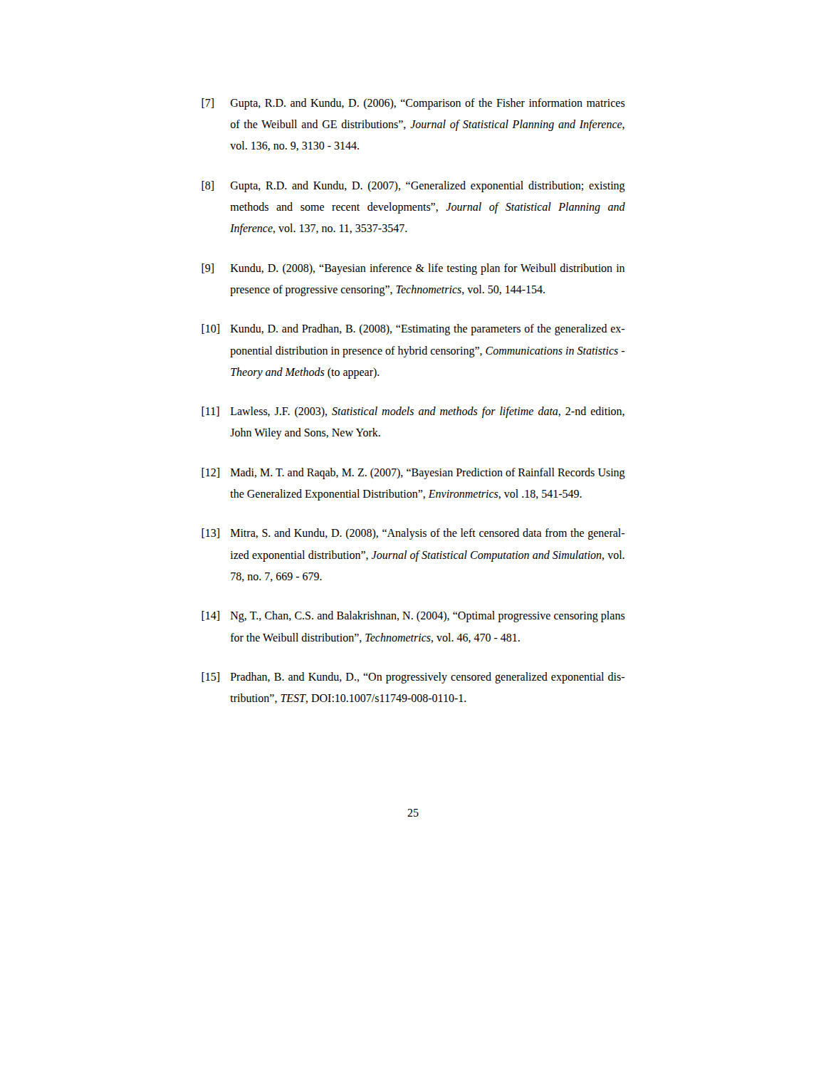[7] Gupta, R.D. and Kundu, D. (2006), “Comparison of the Fisher information matrices of the Weibull and GE distributions”, Journal of Statistical Planning and Inference, vol. 136, no. 9, 3130 - 3144.
[8] Gupta, R.D. and Kundu, D. (2007), “Generalized exponential distribution; existing methods and some recent developments”, Journal of Statistical Planning and Inference, vol. 137, no. 11, 3537-3547.
[9] Kundu, D. (2008), “Bayesian inference & life testing plan for Weibull distribution in presence of progressive censoring”, Technometrics, vol. 50, 144-154.
[10] Kundu, D. and Pradhan, B. (2008), “Estimating the parameters of the generalized exponential distribution in presence of hybrid censoring”, Communications in Statistics - Theory and Methods (to appear).
[11] Lawless, J.F. (2003), Statistical models and methods for lifetime data, 2-nd edition, John Wiley and Sons, New York.
[12] Madi, M. T. and Raqab, M. Z. (2007), “Bayesian Prediction of Rainfall Records Using the Generalized Exponential Distribution”, Environmetrics, vol .18, 541-549.
[13] Mitra, S. and Kundu, D. (2008), “Analysis of the left censored data from the generalized exponential distribution”, Journal of Statistical Computation and Simulation, vol. 78, no. 7, 669 - 679.
[14] Ng, T., Chan, C.S. and Balakrishnan, N. (2004), “Optimal progressive censoring plans for the Weibull distribution”, Technometrics, vol. 46, 470 - 481.
[15] Pradhan, B. and Kundu, D., “On progressively censored generalized exponential distribution”, TEST, DOI:10.1007/s11749-008-0110-1.
25